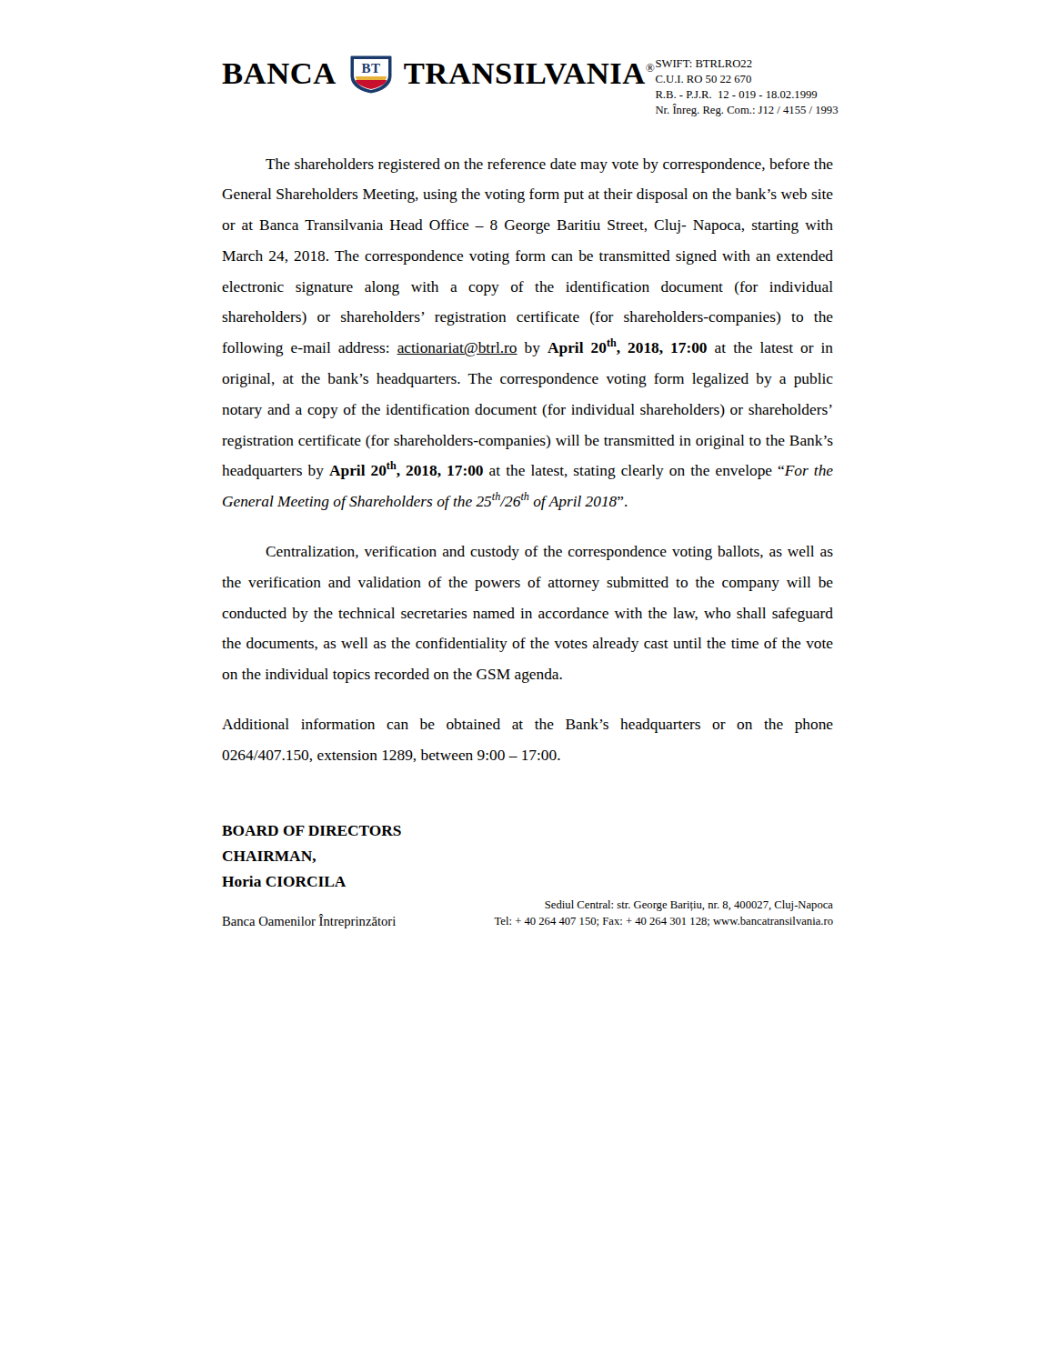BANCA BT TRANSILVANIA®
SWIFT: BTRLRO22
C.U.I. RO 50 22 670
R.B. - P.J.R. 12 - 019 - 18.02.1999
Nr. Înreg. Reg. Com.: J12 / 4155 / 1993
The shareholders registered on the reference date may vote by correspondence, before the General Shareholders Meeting, using the voting form put at their disposal on the bank’s web site or at Banca Transilvania Head Office – 8 George Baritiu Street, Cluj- Napoca, starting with March 24, 2018. The correspondence voting form can be transmitted signed with an extended electronic signature along with a copy of the identification document (for individual shareholders) or shareholders’ registration certificate (for shareholders-companies) to the following e-mail address: actionariat@btrl.ro by April 20th, 2018, 17:00 at the latest or in original, at the bank’s headquarters. The correspondence voting form legalized by a public notary and a copy of the identification document (for individual shareholders) or shareholders’ registration certificate (for shareholders-companies) will be transmitted in original to the Bank’s headquarters by April 20th, 2018, 17:00 at the latest, stating clearly on the envelope “For the General Meeting of Shareholders of the 25th/26th of April 2018”.
Centralization, verification and custody of the correspondence voting ballots, as well as the verification and validation of the powers of attorney submitted to the company will be conducted by the technical secretaries named in accordance with the law, who shall safeguard the documents, as well as the confidentiality of the votes already cast until the time of the vote on the individual topics recorded on the GSM agenda.
Additional information can be obtained at the Bank’s headquarters or on the phone 0264/407.150, extension 1289, between 9:00 – 17:00.
BOARD OF DIRECTORS
CHAIRMAN,
Horia CIORCILA
Banca Oamenilor Întreprinzători
Sediul Central: str. George Barițiu, nr. 8, 400027, Cluj-Napoca
Tel: + 40 264 407 150; Fax: + 40 264 301 128; www.bancatransilvania.ro